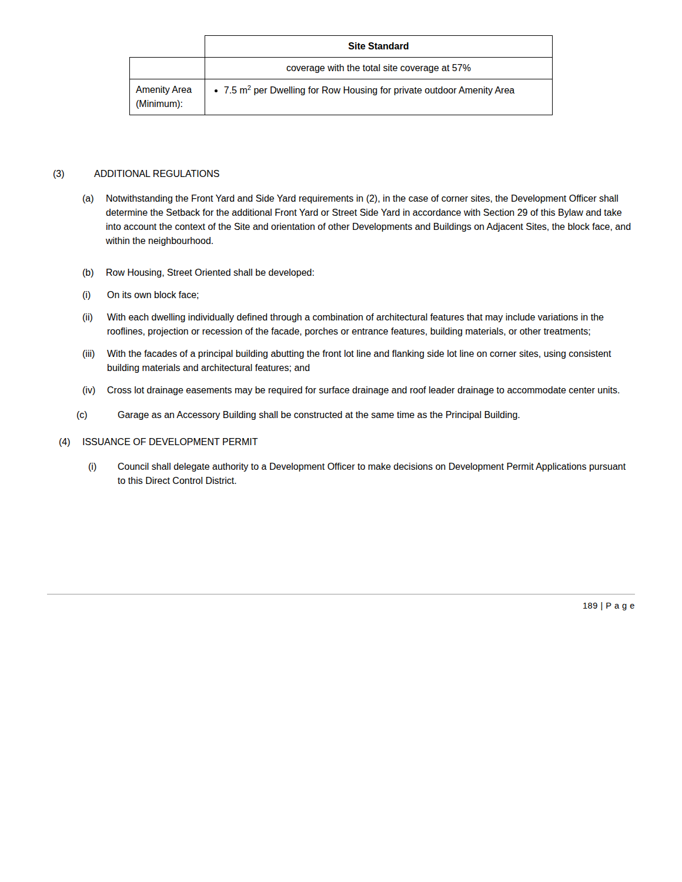| | Site Standard |
| | coverage with the total site coverage at 57% |
| Amenity Area (Minimum): | 7.5 m 2 per Dwelling for Row Housing for private outdoor Amenity Area |
(3)
ADDITIONAL REGULATIONS
(a)
Notwithstanding the Front Yard and Side Yard requirements in (2), in the case of corner sites, the Development Officer shall determine the Setback for the additional Front Yard or Street Side Yard in accordance with Section 29 of this Bylaw and take into account the context of the Site and orientation of other Developments and Buildings on Adjacent Sites, the block face, and within the neighbourhood.
(b)
Row Housing, Street Oriented shall be developed:
(i)
On its own block face;
(ii)
With each dwelling individually defined through a combination of architectural features that may include variations in the rooflines, projection or recession of the facade, porches or entrance features, building materials, or other treatments;
(iii)
With the facades of a principal building abutting the front lot line and flanking side lot line on corner sites, using consistent building materials and architectural features; and
(iv)
Cross lot drainage easements may be required for surface drainage and roof leader drainage to accommodate center units.
(c)
Garage as an Accessory Building shall be constructed at the same time as the Principal Building.
(4)
ISSUANCE OF DEVELOPMENT PERMIT
(i)
Council shall delegate authority to a Development Officer to make decisions on Development Permit Applications pursuant to this Direct Control District.
189 | P a g e